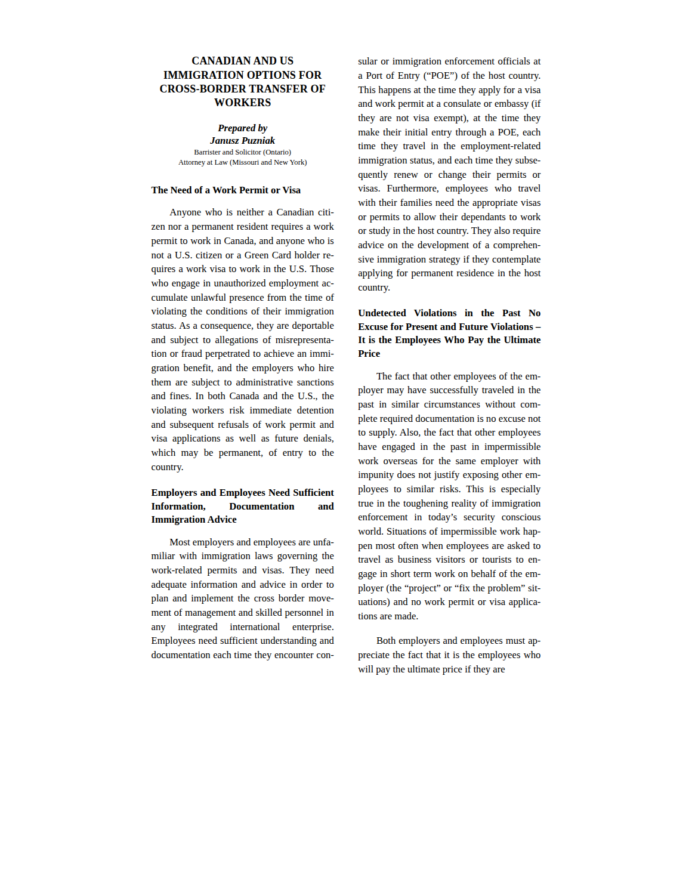Canadian and US Immigration Options for Cross-Border Transfer of Workers
Prepared by Janusz Puzniak Barrister and Solicitor (Ontario) Attorney at Law (Missouri and New York)
The Need of a Work Permit or Visa
Anyone who is neither a Canadian citizen nor a permanent resident requires a work permit to work in Canada, and anyone who is not a U.S. citizen or a Green Card holder requires a work visa to work in the U.S. Those who engage in unauthorized employment accumulate unlawful presence from the time of violating the conditions of their immigration status. As a consequence, they are deportable and subject to allegations of misrepresentation or fraud perpetrated to achieve an immigration benefit, and the employers who hire them are subject to administrative sanctions and fines. In both Canada and the U.S., the violating workers risk immediate detention and subsequent refusals of work permit and visa applications as well as future denials, which may be permanent, of entry to the country.
Employers and Employees Need Sufficient Information, Documentation and Immigration Advice
Most employers and employees are unfamiliar with immigration laws governing the work-related permits and visas. They need adequate information and advice in order to plan and implement the cross border movement of management and skilled personnel in any integrated international enterprise. Employees need sufficient understanding and documentation each time they encounter consular or immigration enforcement officials at a Port of Entry (“POE”) of the host country. This happens at the time they apply for a visa and work permit at a consulate or embassy (if they are not visa exempt), at the time they make their initial entry through a POE, each time they travel in the employment-related immigration status, and each time they subsequently renew or change their permits or visas. Furthermore, employees who travel with their families need the appropriate visas or permits to allow their dependants to work or study in the host country. They also require advice on the development of a comprehensive immigration strategy if they contemplate applying for permanent residence in the host country.
Undetected Violations in the Past No Excuse for Present and Future Violations – It is the Employees Who Pay the Ultimate Price
The fact that other employees of the employer may have successfully traveled in the past in similar circumstances without complete required documentation is no excuse not to supply. Also, the fact that other employees have engaged in the past in impermissible work overseas for the same employer with impunity does not justify exposing other employees to similar risks. This is especially true in the toughening reality of immigration enforcement in today’s security conscious world. Situations of impermissible work happen most often when employees are asked to travel as business visitors or tourists to engage in short term work on behalf of the employer (the “project” or “fix the problem” situations) and no work permit or visa applications are made.
Both employers and employees must appreciate the fact that it is the employees who will pay the ultimate price if they are